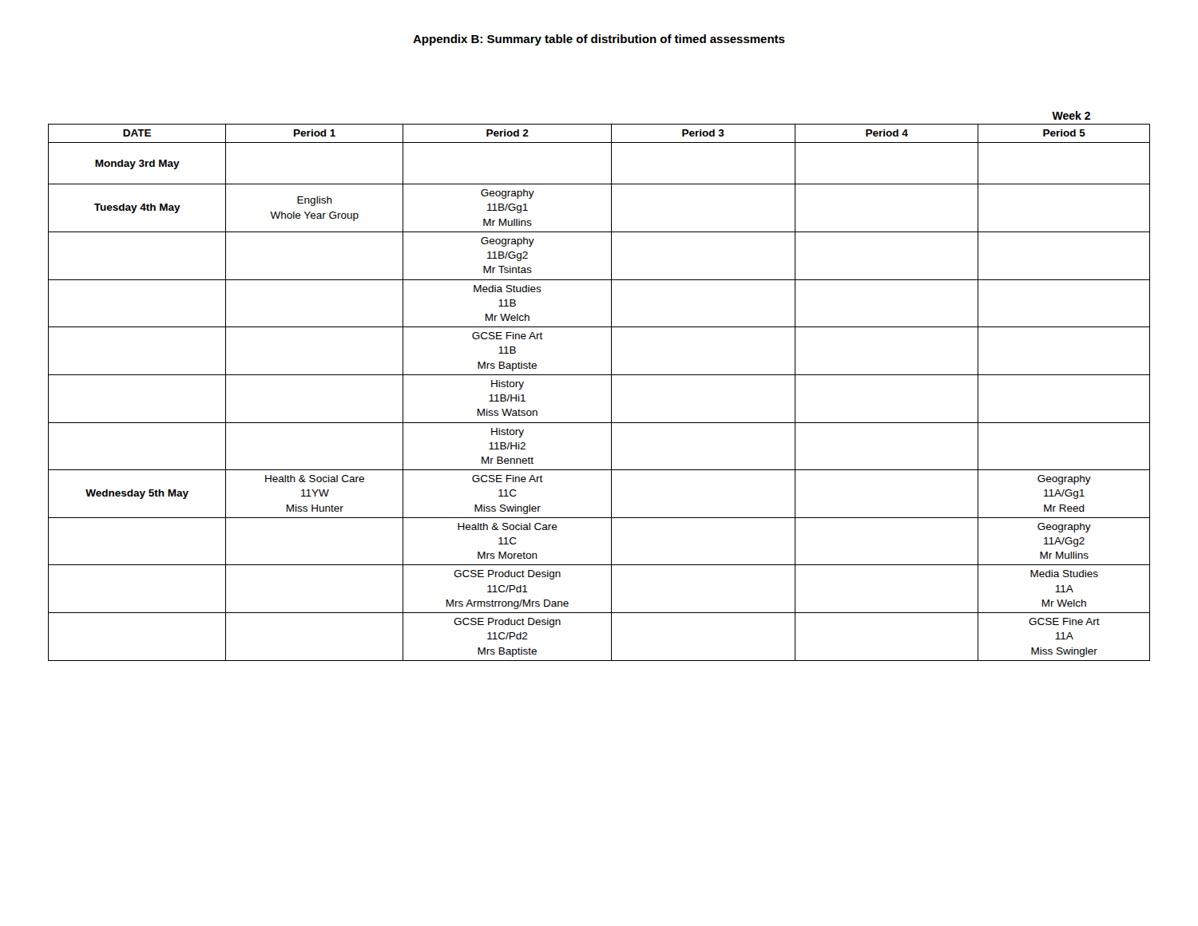Appendix B: Summary table of distribution of timed assessments
Week 2
| DATE | Period 1 | Period 2 | Period 3 | Period 4 | Period 5 |
| --- | --- | --- | --- | --- | --- |
| Monday 3rd May | | | | | |
| Tuesday 4th May | English Whole Year Group | Geography 11B/Gg1 Mr Mullins | | | |
| | | Geography 11B/Gg2 Mr Tsintas | | | |
| | | Media Studies 11B Mr Welch | | | |
| | | GCSE Fine Art 11B Mrs Baptiste | | | |
| | | History 11B/Hi1 Miss Watson | | | |
| | | History 11B/Hi2 Mr Bennett | | | |
| Wednesday 5th May | Health & Social Care 11YW Miss Hunter | GCSE Fine Art 11C Miss Swingler | | | Geography 11A/Gg1 Mr Reed |
| | | Health & Social Care 11C Mrs Moreton | | | Geography 11A/Gg2 Mr Mullins |
| | | GCSE Product Design 11C/Pd1 Mrs Armstrrong/Mrs Dane | | | Media Studies 11A Mr Welch |
| | | GCSE Product Design 11C/Pd2 Mrs Baptiste | | | GCSE Fine Art 11A Miss Swingler |